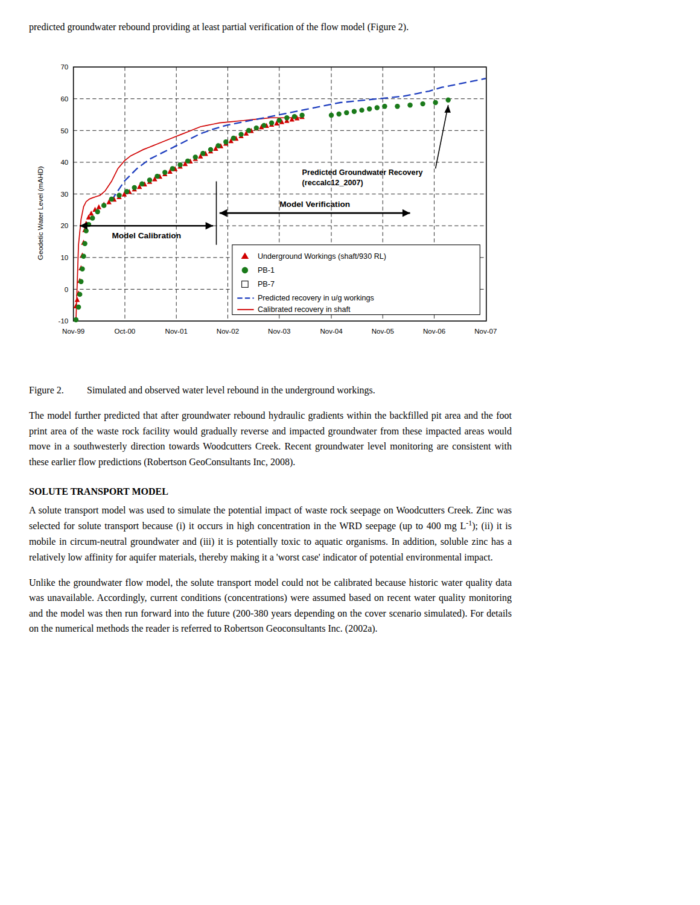predicted groundwater rebound providing at least partial verification of the flow model (Figure 2).
Geodetic Water Level (mAHD) 70 60 50 40 30 20 10 0 -10 Nov-99 Oct-00 Nov-01 Nov-02 Nov-03 Nov-04 Nov-05 Nov-06 Nov-07 Predicted Groundwater Recovery (reccalc12_2007) Model Verification Model Calibration Underground Workings (shaft/930 RL) PB-1 PB-7 Predicted recovery in u/g workings Calibrated recovery in shaft
Figure 2. Simulated and observed water level rebound in the underground workings.
The model further predicted that after groundwater rebound hydraulic gradients within the backfilled pit area and the foot print area of the waste rock facility would gradually reverse and impacted groundwater from these impacted areas would move in a southwesterly direction towards Woodcutters Creek. Recent groundwater level monitoring are consistent with these earlier flow predictions (Robertson GeoConsultants Inc, 2008).
Solute Transport Model
A solute transport model was used to simulate the potential impact of waste rock seepage on Woodcutters Creek. Zinc was selected for solute transport because (i) it occurs in high concentration in the WRD seepage (up to 400 mg L-1); (ii) it is mobile in circum-neutral groundwater and (iii) it is potentially toxic to aquatic organisms. In addition, soluble zinc has a relatively low affinity for aquifer materials, thereby making it a 'worst case' indicator of potential environmental impact.
Unlike the groundwater flow model, the solute transport model could not be calibrated because historic water quality data was unavailable. Accordingly, current conditions (concentrations) were assumed based on recent water quality monitoring and the model was then run forward into the future (200-380 years depending on the cover scenario simulated). For details on the numerical methods the reader is referred to Robertson Geoconsultants Inc. (2002a).